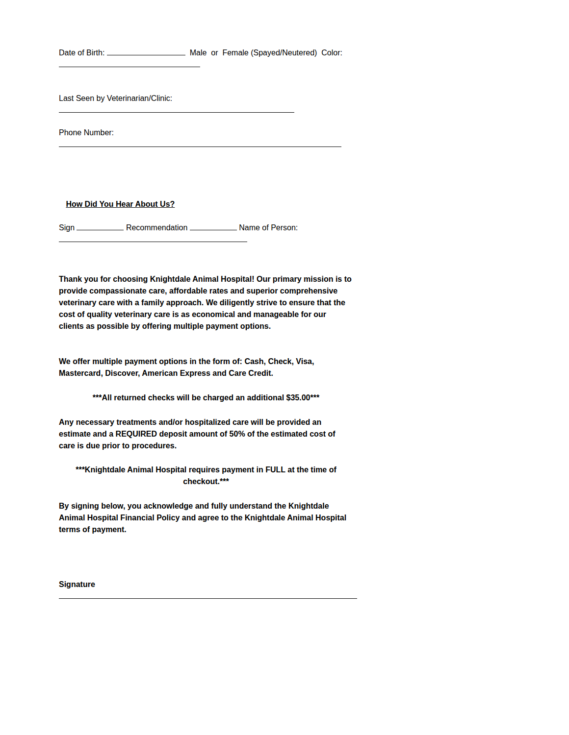Date of Birth: Male or Female (Spayed/Neutered) Color:
Last Seen by Veterinarian/Clinic:
Phone Number:
How Did You Hear About Us?
Sign Recommendation Name of Person:
Thank you for choosing Knightdale Animal Hospital! Our primary mission is to provide compassionate care, affordable rates and superior comprehensive veterinary care with a family approach. We diligently strive to ensure that the cost of quality veterinary care is as economical and manageable for our clients as possible by offering multiple payment options.
We offer multiple payment options in the form of: Cash, Check, Visa, Mastercard, Discover, American Express and Care Credit.
***All returned checks will be charged an additional $35.00***
Any necessary treatments and/or hospitalized care will be provided an estimate and a REQUIRED deposit amount of 50% of the estimated cost of care is due prior to procedures.
***Knightdale Animal Hospital requires payment in FULL at the time of checkout.***
By signing below, you acknowledge and fully understand the Knightdale Animal Hospital Financial Policy and agree to the Knightdale Animal Hospital terms of payment.
Signature